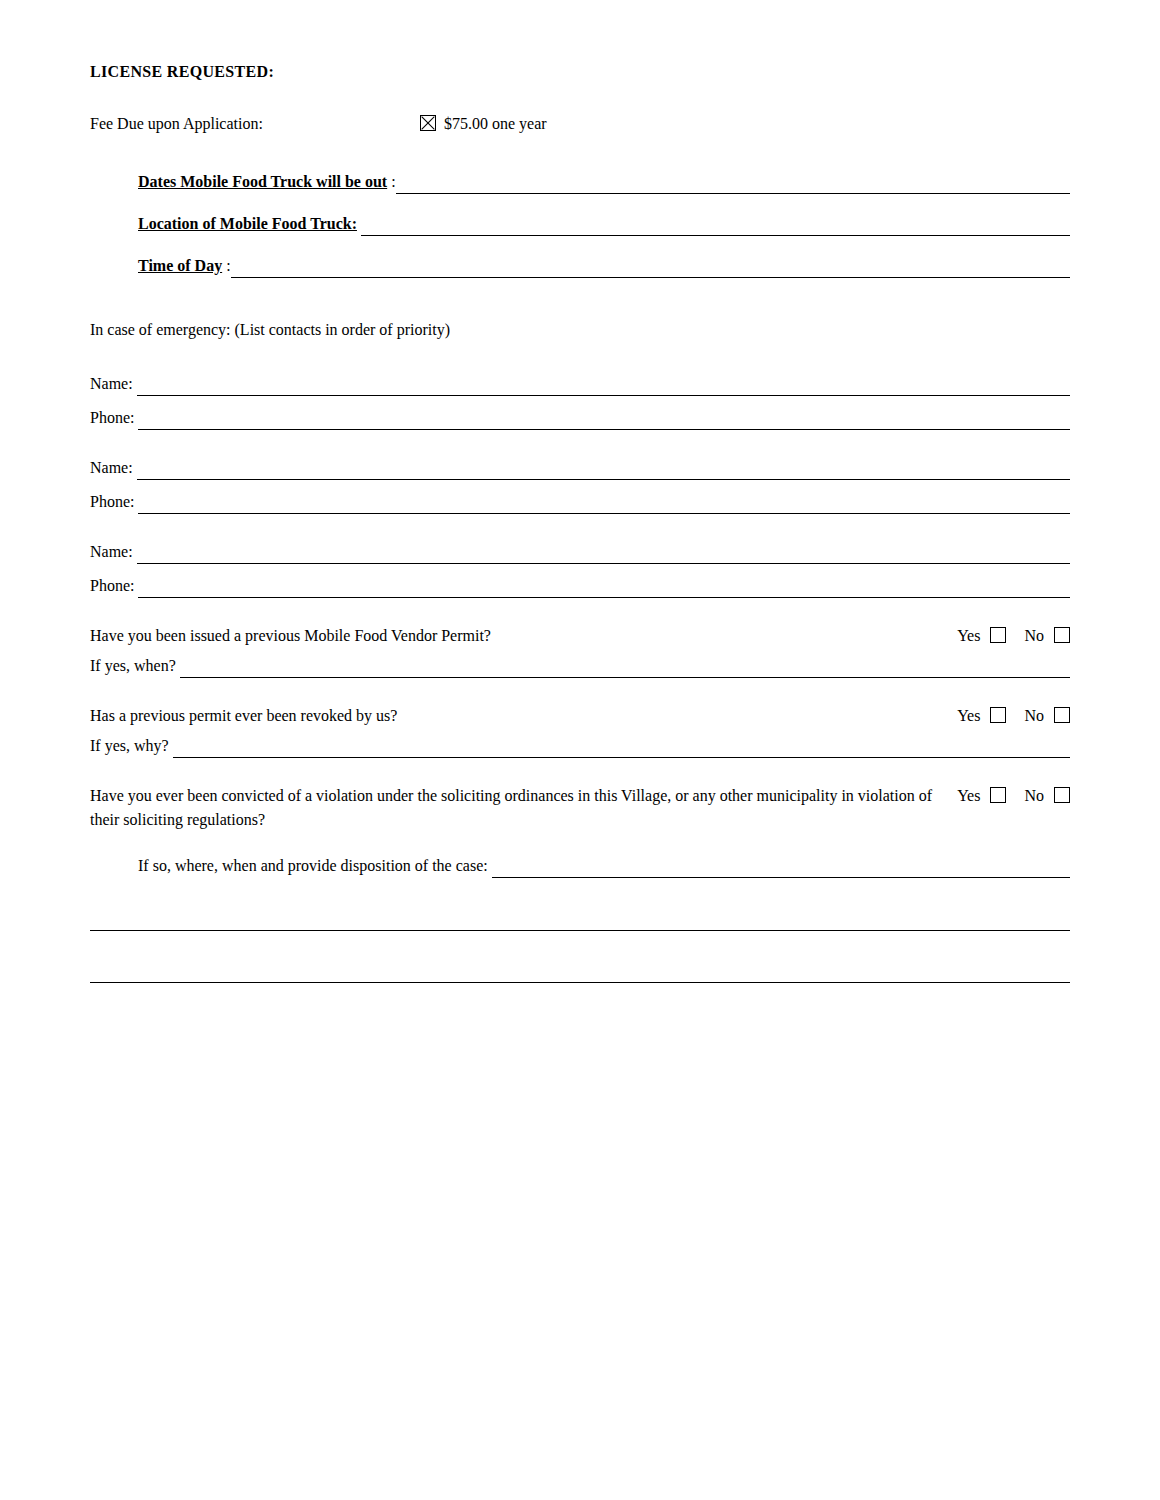LICENSE REQUESTED:
Fee Due upon Application: $75.00 one year
Dates Mobile Food Truck will be out:
Location of Mobile Food Truck:
Time of Day:
In case of emergency: (List contacts in order of priority)
Name:
Phone:
Name:
Phone:
Name:
Phone:
Have you been issued a previous Mobile Food Vendor Permit? Yes No
If yes, when?
Has a previous permit ever been revoked by us? Yes No
If yes, why?
Yes No Have you ever been convicted of a violation under the soliciting ordinances in this Village, or any other municipality in violation of their soliciting regulations?
If so, where, when and provide disposition of the case: